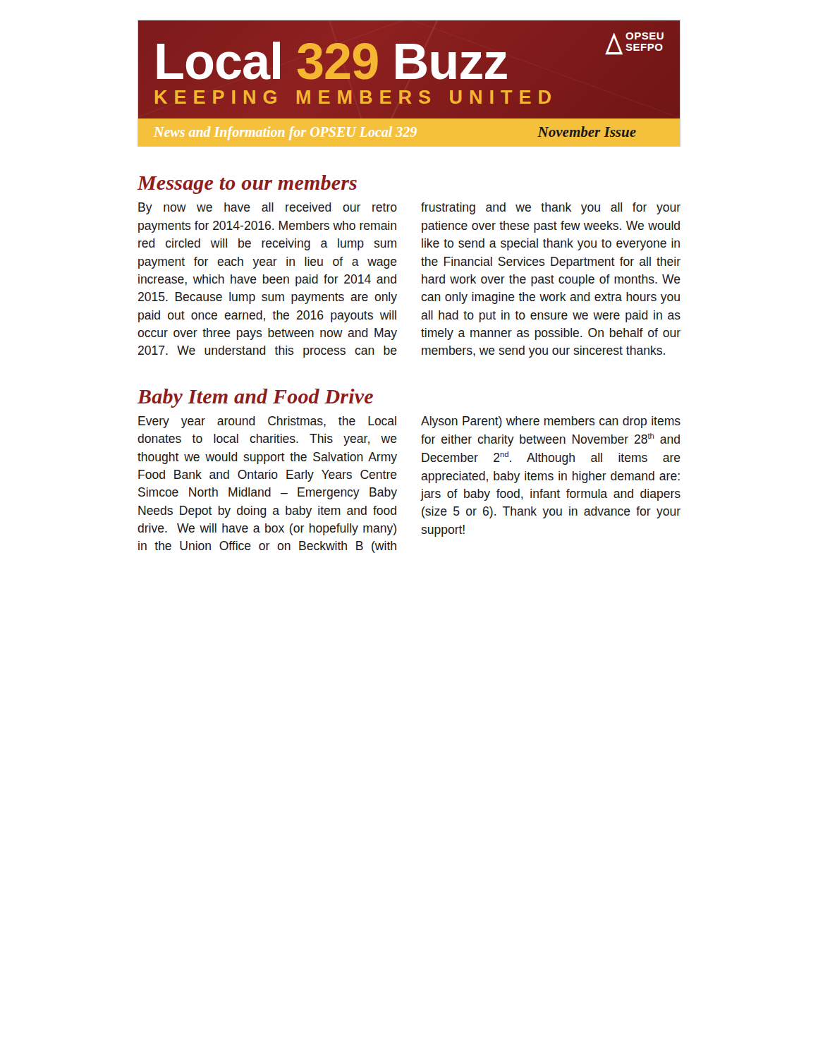△ OPSEU
SEFPO
Local 329 Buzz
KEEPING MEMBERS UNITED
News and Information for OPSEU Local 329 November Issue
Message to our members
By now we have all received our retro payments for 2014-2016. Members who remain red circled will be receiving a lump sum payment for each year in lieu of a wage increase, which have been paid for 2014 and 2015. Because lump sum payments are only paid out once earned, the 2016 payouts will occur over three pays between now and May 2017. We understand this process can be frustrating and we thank you all for your patience over these past few weeks. We would like to send a special thank you to everyone in the Financial Services Department for all their hard work over the past couple of months. We can only imagine the work and extra hours you all had to put in to ensure we were paid in as timely a manner as possible. On behalf of our members, we send you our sincerest thanks.
Baby Item and Food Drive
Every year around Christmas, the Local donates to local charities. This year, we thought we would support the Salvation Army Food Bank and Ontario Early Years Centre Simcoe North Midland – Emergency Baby Needs Depot by doing a baby item and food drive. We will have a box (or hopefully many) in the Union Office or on Beckwith B (with Alyson Parent) where members can drop items for either charity between November 28th and December 2nd. Although all items are appreciated, baby items in higher demand are: jars of baby food, infant formula and diapers (size 5 or 6). Thank you in advance for your support!